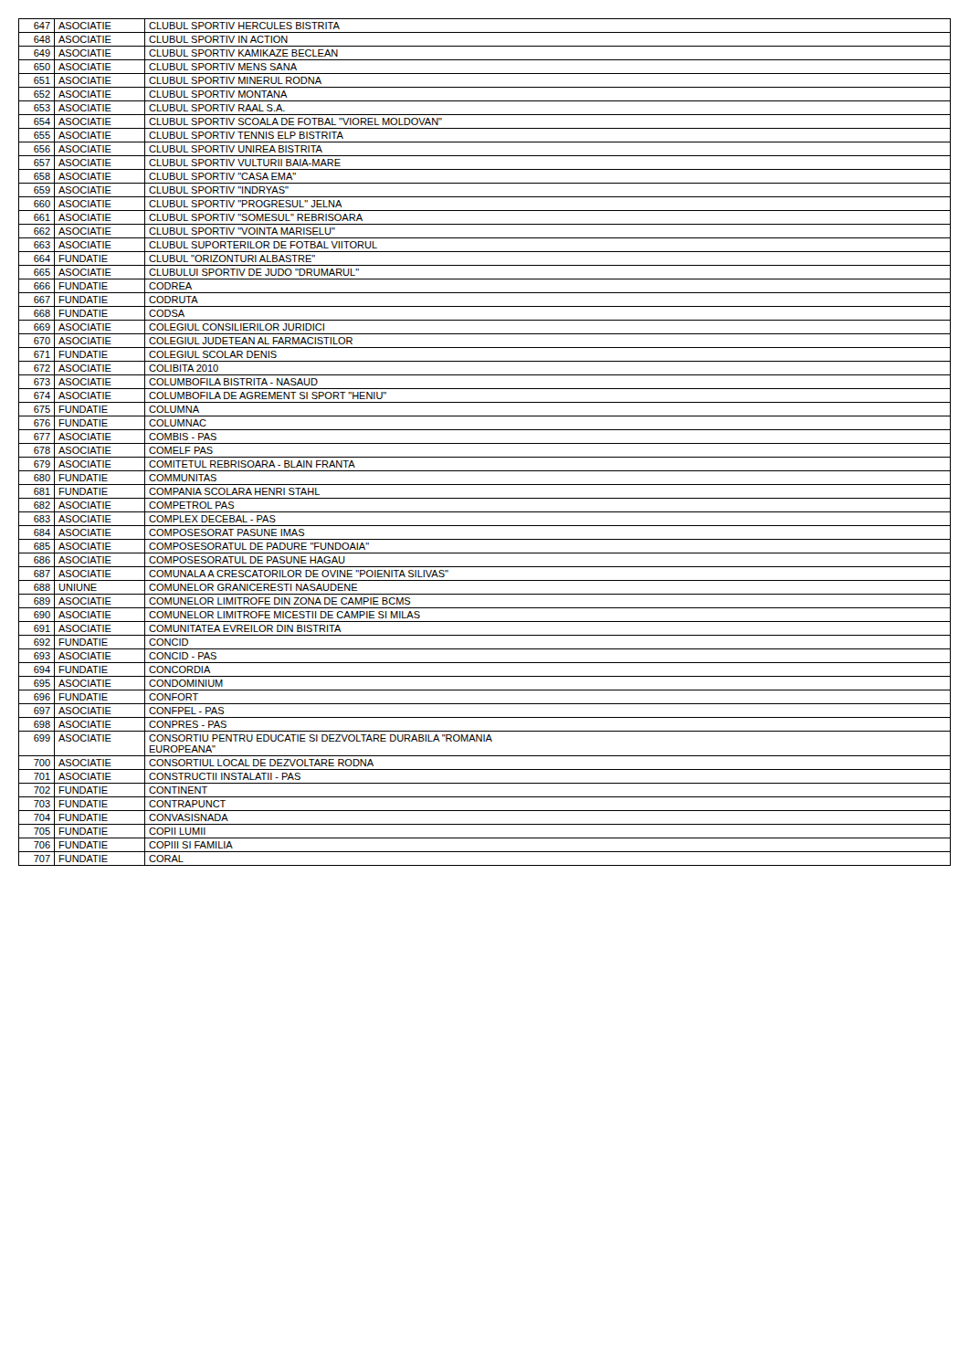| 647 | ASOCIATIE | CLUBUL SPORTIV HERCULES BISTRITA |
| 648 | ASOCIATIE | CLUBUL SPORTIV IN ACTION |
| 649 | ASOCIATIE | CLUBUL SPORTIV KAMIKAZE BECLEAN |
| 650 | ASOCIATIE | CLUBUL SPORTIV MENS SANA |
| 651 | ASOCIATIE | CLUBUL SPORTIV MINERUL RODNA |
| 652 | ASOCIATIE | CLUBUL SPORTIV MONTANA |
| 653 | ASOCIATIE | CLUBUL SPORTIV RAAL S.A. |
| 654 | ASOCIATIE | CLUBUL SPORTIV SCOALA DE FOTBAL "VIOREL MOLDOVAN" |
| 655 | ASOCIATIE | CLUBUL SPORTIV TENNIS ELP BISTRITA |
| 656 | ASOCIATIE | CLUBUL SPORTIV UNIREA BISTRITA |
| 657 | ASOCIATIE | CLUBUL SPORTIV VULTURII BAIA-MARE |
| 658 | ASOCIATIE | CLUBUL SPORTIV "CASA EMA" |
| 659 | ASOCIATIE | CLUBUL SPORTIV "INDRYAS" |
| 660 | ASOCIATIE | CLUBUL SPORTIV "PROGRESUL" JELNA |
| 661 | ASOCIATIE | CLUBUL SPORTIV "SOMESUL" REBRISOARA |
| 662 | ASOCIATIE | CLUBUL SPORTIV "VOINTA MARISELU" |
| 663 | ASOCIATIE | CLUBUL SUPORTERILOR DE FOTBAL VIITORUL |
| 664 | FUNDATIE | CLUBUL "ORIZONTURI ALBASTRE" |
| 665 | ASOCIATIE | CLUBULUI SPORTIV DE JUDO "DRUMARUL" |
| 666 | FUNDATIE | CODREA |
| 667 | FUNDATIE | CODRUTA |
| 668 | FUNDATIE | CODSA |
| 669 | ASOCIATIE | COLEGIUL CONSILIERILOR JURIDICI |
| 670 | ASOCIATIE | COLEGIUL JUDETEAN AL FARMACISTILOR |
| 671 | FUNDATIE | COLEGIUL SCOLAR DENIS |
| 672 | ASOCIATIE | COLIBITA 2010 |
| 673 | ASOCIATIE | COLUMBOFILA BISTRITA - NASAUD |
| 674 | ASOCIATIE | COLUMBOFILA DE AGREMENT SI SPORT "HENIU" |
| 675 | FUNDATIE | COLUMNA |
| 676 | FUNDATIE | COLUMNAC |
| 677 | ASOCIATIE | COMBIS - PAS |
| 678 | ASOCIATIE | COMELF PAS |
| 679 | ASOCIATIE | COMITETUL REBRISOARA - BLAIN FRANTA |
| 680 | FUNDATIE | COMMUNITAS |
| 681 | FUNDATIE | COMPANIA SCOLARA HENRI STAHL |
| 682 | ASOCIATIE | COMPETROL PAS |
| 683 | ASOCIATIE | COMPLEX DECEBAL - PAS |
| 684 | ASOCIATIE | COMPOSESORAT PASUNE IMAS |
| 685 | ASOCIATIE | COMPOSESORATUL DE PADURE "FUNDOAIA" |
| 686 | ASOCIATIE | COMPOSESORATUL DE PASUNE HAGAU |
| 687 | ASOCIATIE | COMUNALA A CRESCATORILOR DE OVINE "POIENITA SILIVAS" |
| 688 | UNIUNE | COMUNELOR GRANICERESTI NASAUDENE |
| 689 | ASOCIATIE | COMUNELOR LIMITROFE DIN ZONA DE CAMPIE BCMS |
| 690 | ASOCIATIE | COMUNELOR LIMITROFE MICESTII DE CAMPIE SI MILAS |
| 691 | ASOCIATIE | COMUNITATEA EVREILOR DIN BISTRITA |
| 692 | FUNDATIE | CONCID |
| 693 | ASOCIATIE | CONCID - PAS |
| 694 | FUNDATIE | CONCORDIA |
| 695 | ASOCIATIE | CONDOMINIUM |
| 696 | FUNDATIE | CONFORT |
| 697 | ASOCIATIE | CONFPEL - PAS |
| 698 | ASOCIATIE | CONPRES - PAS |
| 699 | ASOCIATIE | CONSORTIU PENTRU EDUCATIE SI DEZVOLTARE DURABILA "ROMANIA EUROPEANA" |
| 700 | ASOCIATIE | CONSORTIUL LOCAL DE DEZVOLTARE RODNA |
| 701 | ASOCIATIE | CONSTRUCTII INSTALATII - PAS |
| 702 | FUNDATIE | CONTINENT |
| 703 | FUNDATIE | CONTRAPUNCT |
| 704 | FUNDATIE | CONVASISNADA |
| 705 | FUNDATIE | COPII LUMII |
| 706 | FUNDATIE | COPIII SI FAMILIA |
| 707 | FUNDATIE | CORAL |